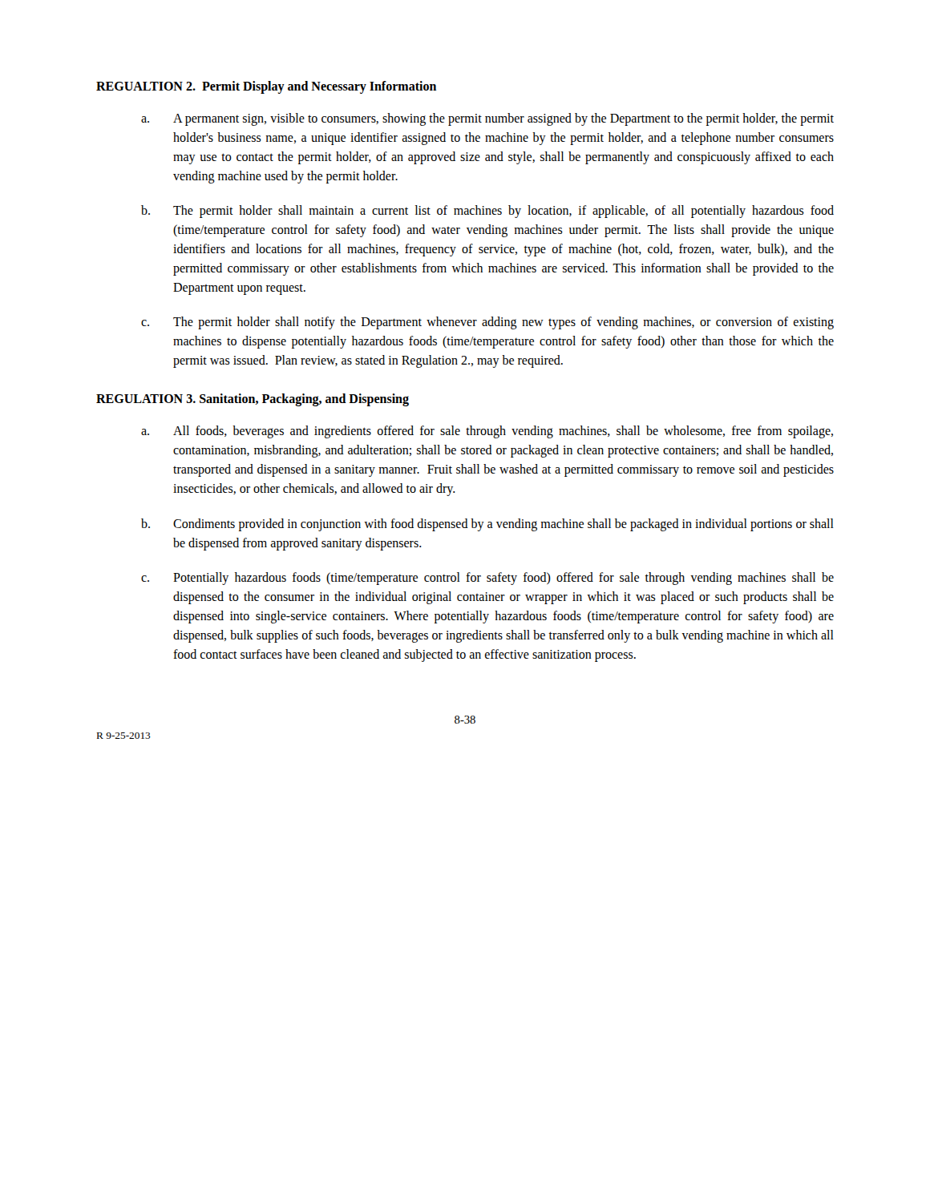REGUALTION 2. Permit Display and Necessary Information
a. A permanent sign, visible to consumers, showing the permit number assigned by the Department to the permit holder, the permit holder's business name, a unique identifier assigned to the machine by the permit holder, and a telephone number consumers may use to contact the permit holder, of an approved size and style, shall be permanently and conspicuously affixed to each vending machine used by the permit holder.
b. The permit holder shall maintain a current list of machines by location, if applicable, of all potentially hazardous food (time/temperature control for safety food) and water vending machines under permit. The lists shall provide the unique identifiers and locations for all machines, frequency of service, type of machine (hot, cold, frozen, water, bulk), and the permitted commissary or other establishments from which machines are serviced. This information shall be provided to the Department upon request.
c. The permit holder shall notify the Department whenever adding new types of vending machines, or conversion of existing machines to dispense potentially hazardous foods (time/temperature control for safety food) other than those for which the permit was issued. Plan review, as stated in Regulation 2., may be required.
REGULATION 3. Sanitation, Packaging, and Dispensing
a. All foods, beverages and ingredients offered for sale through vending machines, shall be wholesome, free from spoilage, contamination, misbranding, and adulteration; shall be stored or packaged in clean protective containers; and shall be handled, transported and dispensed in a sanitary manner. Fruit shall be washed at a permitted commissary to remove soil and pesticides insecticides, or other chemicals, and allowed to air dry.
b. Condiments provided in conjunction with food dispensed by a vending machine shall be packaged in individual portions or shall be dispensed from approved sanitary dispensers.
c. Potentially hazardous foods (time/temperature control for safety food) offered for sale through vending machines shall be dispensed to the consumer in the individual original container or wrapper in which it was placed or such products shall be dispensed into single-service containers. Where potentially hazardous foods (time/temperature control for safety food) are dispensed, bulk supplies of such foods, beverages or ingredients shall be transferred only to a bulk vending machine in which all food contact surfaces have been cleaned and subjected to an effective sanitization process.
8-38
R 9-25-2013